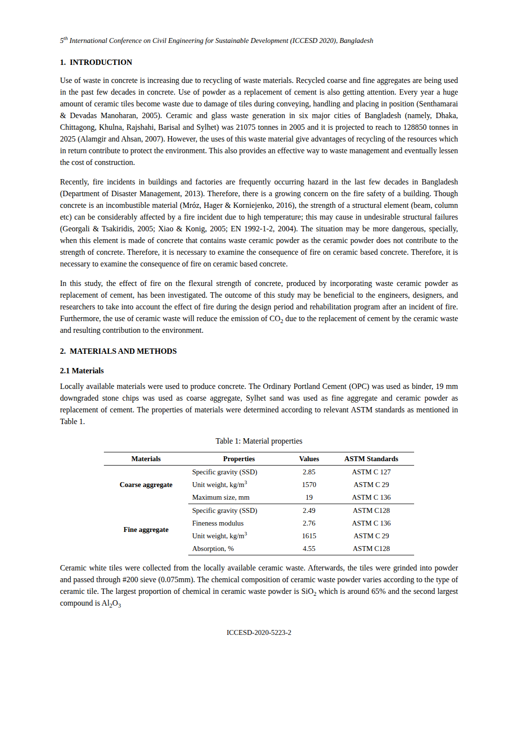5th International Conference on Civil Engineering for Sustainable Development (ICCESD 2020), Bangladesh
1. INTRODUCTION
Use of waste in concrete is increasing due to recycling of waste materials. Recycled coarse and fine aggregates are being used in the past few decades in concrete. Use of powder as a replacement of cement is also getting attention. Every year a huge amount of ceramic tiles become waste due to damage of tiles during conveying, handling and placing in position (Senthamarai & Devadas Manoharan, 2005). Ceramic and glass waste generation in six major cities of Bangladesh (namely, Dhaka, Chittagong, Khulna, Rajshahi, Barisal and Sylhet) was 21075 tonnes in 2005 and it is projected to reach to 128850 tonnes in 2025 (Alamgir and Ahsan, 2007). However, the uses of this waste material give advantages of recycling of the resources which in return contribute to protect the environment. This also provides an effective way to waste management and eventually lessen the cost of construction.
Recently, fire incidents in buildings and factories are frequently occurring hazard in the last few decades in Bangladesh (Department of Disaster Management, 2013). Therefore, there is a growing concern on the fire safety of a building. Though concrete is an incombustible material (Mróz, Hager & Korniejenko, 2016), the strength of a structural element (beam, column etc) can be considerably affected by a fire incident due to high temperature; this may cause in undesirable structural failures (Georgali & Tsakiridis, 2005; Xiao & Konig, 2005; EN 1992-1-2, 2004). The situation may be more dangerous, specially, when this element is made of concrete that contains waste ceramic powder as the ceramic powder does not contribute to the strength of concrete. Therefore, it is necessary to examine the consequence of fire on ceramic based concrete. Therefore, it is necessary to examine the consequence of fire on ceramic based concrete.
In this study, the effect of fire on the flexural strength of concrete, produced by incorporating waste ceramic powder as replacement of cement, has been investigated. The outcome of this study may be beneficial to the engineers, designers, and researchers to take into account the effect of fire during the design period and rehabilitation program after an incident of fire. Furthermore, the use of ceramic waste will reduce the emission of CO2 due to the replacement of cement by the ceramic waste and resulting contribution to the environment.
2. MATERIALS AND METHODS
2.1 Materials
Locally available materials were used to produce concrete. The Ordinary Portland Cement (OPC) was used as binder, 19 mm downgraded stone chips was used as coarse aggregate, Sylhet sand was used as fine aggregate and ceramic powder as replacement of cement. The properties of materials were determined according to relevant ASTM standards as mentioned in Table 1.
Table 1: Material properties
| Materials | Properties | Values | ASTM Standards |
| --- | --- | --- | --- |
| Coarse aggregate | Specific gravity (SSD) | 2.85 | ASTM C 127 |
| Unit weight, kg/m 3 | 1570 | ASTM C 29 |
| Maximum size, mm | 19 | ASTM C 136 |
| Fine aggregate | Specific gravity (SSD) | 2.49 | ASTM C128 |
| Fineness modulus | 2.76 | ASTM C 136 |
| Unit weight, kg/m 3 | 1615 | ASTM C 29 |
| Absorption, % | 4.55 | ASTM C128 |
Ceramic white tiles were collected from the locally available ceramic waste. Afterwards, the tiles were grinded into powder and passed through #200 sieve (0.075mm). The chemical composition of ceramic waste powder varies according to the type of ceramic tile. The largest proportion of chemical in ceramic waste powder is SiO2 which is around 65% and the second largest compound is Al2O3
ICCESD-2020-5223-2